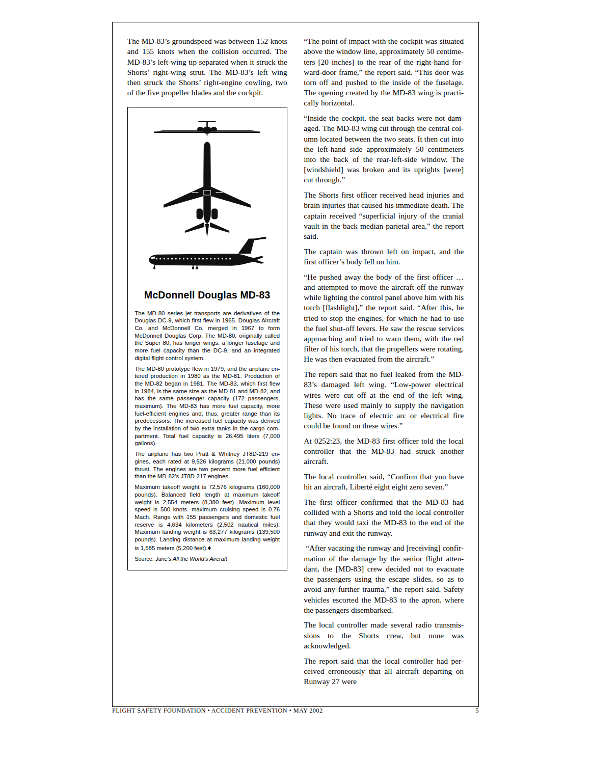The MD-83’s groundspeed was between 152 knots and 155 knots when the collision occurred. The MD-83’s left-wing tip separated when it struck the Shorts’ right-wing strut. The MD-83’s left wing then struck the Shorts’ right-engine cowling, two of the five propeller blades and the cockpit.
McDonnell Douglas MD-83
The MD-80 series jet transports are derivatives of the Douglas DC-9, which first flew in 1965. Douglas Aircraft Co. and McDonnell Co. merged in 1967 to form McDonnell Douglas Corp. The MD-80, originally called the Super 80, has longer wings, a longer fuselage and more fuel capacity than the DC-9, and an integrated digital flight control system.
The MD-80 prototype flew in 1979, and the airplane entered production in 1980 as the MD-81. Production of the MD-82 began in 1981. The MD-83, which first flew in 1984, is the same size as the MD-81 and MD-82, and has the same passenger capacity (172 passengers, maximum). The MD-83 has more fuel capacity, more fuel-efficient engines and, thus, greater range than its predecessors. The increased fuel capacity was derived by the installation of two extra tanks in the cargo compartment. Total fuel capacity is 26,495 liters (7,000 gallons).
The airplane has two Pratt & Whitney JT8D-219 engines, each rated at 9,526 kilograms (21,000 pounds) thrust. The engines are two percent more fuel efficient than the MD-82’s JT8D-217 engines.
Maximum takeoff weight is 72,576 kilograms (160,000 pounds). Balanced field length at maximum takeoff weight is 2,554 meters (8,380 feet). Maximum level speed is 500 knots. maximum cruising speed is 0.76 Mach. Range with 155 passengers and domestic fuel reserve is 4,634 kilometers (2,502 nautical miles). Maximum landing weight is 63,277 kilograms (139,500 pounds). Landing distance at maximum landing weight is 1,585 meters (5,200 feet).♦
Source: Jane’s All the World’s Aircraft
“The point of impact with the cockpit was situated above the window line, approximately 50 centimeters [20 inches] to the rear of the right-hand forward-door frame,” the report said. “This door was torn off and pushed to the inside of the fuselage. The opening created by the MD-83 wing is practically horizontal.
“Inside the cockpit, the seat backs were not damaged. The MD-83 wing cut through the central column located between the two seats. It then cut into the left-hand side approximately 50 centimeters into the back of the rear-left-side window. The [windshield] was broken and its uprights [were] cut through.”
The Shorts first officer received head injuries and brain injuries that caused his immediate death. The captain received “superficial injury of the cranial vault in the back median parietal area,” the report said.
The captain was thrown left on impact, and the first officer’s body fell on him.
“He pushed away the body of the first officer … and attempted to move the aircraft off the runway while lighting the control panel above him with his torch [flashlight],” the report said. “After this, he tried to stop the engines, for which he had to use the fuel shut-off levers. He saw the rescue services approaching and tried to warn them, with the red filter of his torch, that the propellers were rotating. He was then evacuated from the aircraft.”
The report said that no fuel leaked from the MD-83’s damaged left wing. “Low-power electrical wires were cut off at the end of the left wing. These were used mainly to supply the navigation lights. No trace of electric arc or electrical fire could be found on these wires.”
At 0252:23, the MD-83 first officer told the local controller that the MD-83 had struck another aircraft.
The local controller said, “Confirm that you have hit an aircraft, Liberté eight eight zero seven.”
The first officer confirmed that the MD-83 had collided with a Shorts and told the local controller that they would taxi the MD-83 to the end of the runway and exit the runway.
“After vacating the runway and [receiving] confirmation of the damage by the senior flight attendant, the [MD-83] crew decided not to evacuate the passengers using the escape slides, so as to avoid any further trauma,” the report said. Safety vehicles escorted the MD-83 to the apron, where the passengers disembarked.
The local controller made several radio transmissions to the Shorts crew, but none was acknowledged.
The report said that the local controller had perceived erroneously that all aircraft departing on Runway 27 were
Flight Safety Foundation • Accident Prevention • May 2002
5